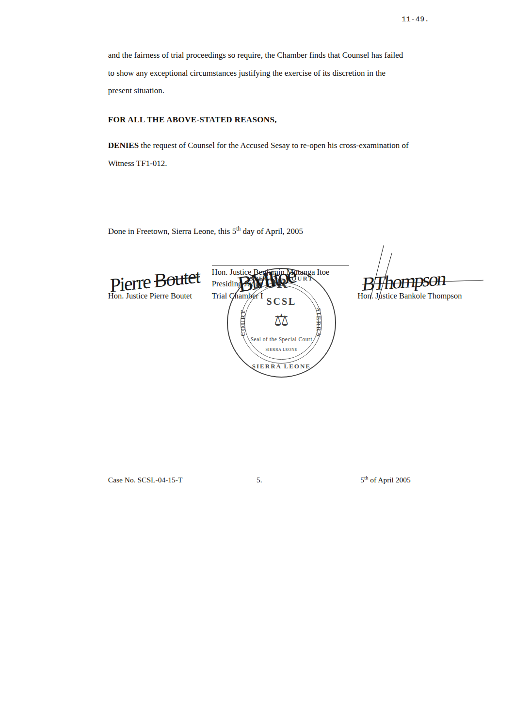11‑49.
and the fairness of trial proceedings so require, the Chamber finds that Counsel has failed to show any exceptional circumstances justifying the exercise of its discretion in the present situation.
FOR ALL THE ABOVE‑STATED REASONS,
DENIES the request of Counsel for the Accused Sesay to re‑open his cross‑examination of Witness TF1‑012.
Done in Freetown, Sierra Leone, this 5th day of April, 2005
 ​Pierre Boutet
Hon. Justice Pierre Boutet
B M Itoe
Hon. Justice Benjamin Mutanga Itoe
Presiding Judge
Trial Chamber I
B Thompson
Hon. Justice Bankole Thompson
FOR
SPECIAL COURT
COURT
SIERRA
SIERRA LEONE
SCSL
⚖
Seal of the Special CourtSIERRA LEONE
Case No. SCSL‑04‑15‑T
5.
5th of April 2005